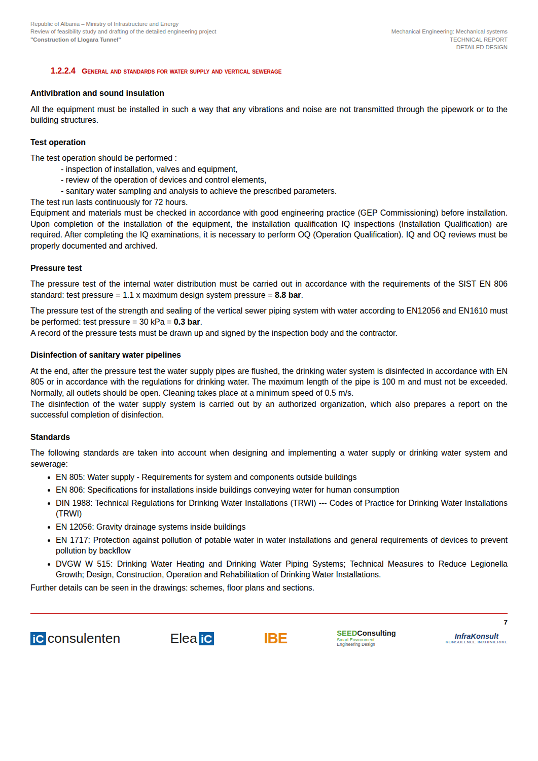| Republic of Albania – Ministry of Infrastructure and Energy | |
| Review of feasibility study and drafting of the detailed engineering project | Mechanical Engineering: Mechanical systems |
| "Construction of Llogara Tunnel" | TECHNICAL REPORT |
| | DETAILED DESIGN |
1.2.2.4 General and standards for water supply and vertical sewerage
Antivibration and sound insulation
All the equipment must be installed in such a way that any vibrations and noise are not transmitted through the pipework or to the building structures.
Test operation
The test operation should be performed :
- inspection of installation, valves and equipment,
- review of the operation of devices and control elements,
- sanitary water sampling and analysis to achieve the prescribed parameters.
The test run lasts continuously for 72 hours.
Equipment and materials must be checked in accordance with good engineering practice (GEP Commissioning) before installation. Upon completion of the installation of the equipment, the installation qualification IQ inspections (Installation Qualification) are required. After completing the IQ examinations, it is necessary to perform OQ (Operation Qualification). IQ and OQ reviews must be properly documented and archived.
Pressure test
The pressure test of the internal water distribution must be carried out in accordance with the requirements of the SIST EN 806 standard: test pressure = 1.1 x maximum design system pressure = 8.8 bar.
The pressure test of the strength and sealing of the vertical sewer piping system with water according to EN12056 and EN1610 must be performed: test pressure = 30 kPa = 0.3 bar.
A record of the pressure tests must be drawn up and signed by the inspection body and the contractor.
Disinfection of sanitary water pipelines
At the end, after the pressure test the water supply pipes are flushed, the drinking water system is disinfected in accordance with EN 805 or in accordance with the regulations for drinking water. The maximum length of the pipe is 100 m and must not be exceeded. Normally, all outlets should be open. Cleaning takes place at a minimum speed of 0.5 m/s.
The disinfection of the water supply system is carried out by an authorized organization, which also prepares a report on the successful completion of disinfection.
Standards
The following standards are taken into account when designing and implementing a water supply or drinking water system and sewerage:
EN 805: Water supply - Requirements for system and components outside buildings
EN 806: Specifications for installations inside buildings conveying water for human consumption
DIN 1988: Technical Regulations for Drinking Water Installations (TRWI) --- Codes of Practice for Drinking Water Installations (TRWI)
EN 12056: Gravity drainage systems inside buildings
EN 1717: Protection against pollution of potable water in water installations and general requirements of devices to prevent pollution by backflow
DVGW W 515: Drinking Water Heating and Drinking Water Piping Systems; Technical Measures to Reduce Legionella Growth; Design, Construction, Operation and Rehabilitation of Drinking Water Installations.
Further details can be seen in the drawings: schemes, floor plans and sections.
7
iCconsulenten
EleaiC
IBE
SEEDConsulting
Smart Environment
Engineering Design
InfraKonsult
KONSULENCE INXHINIERIKE